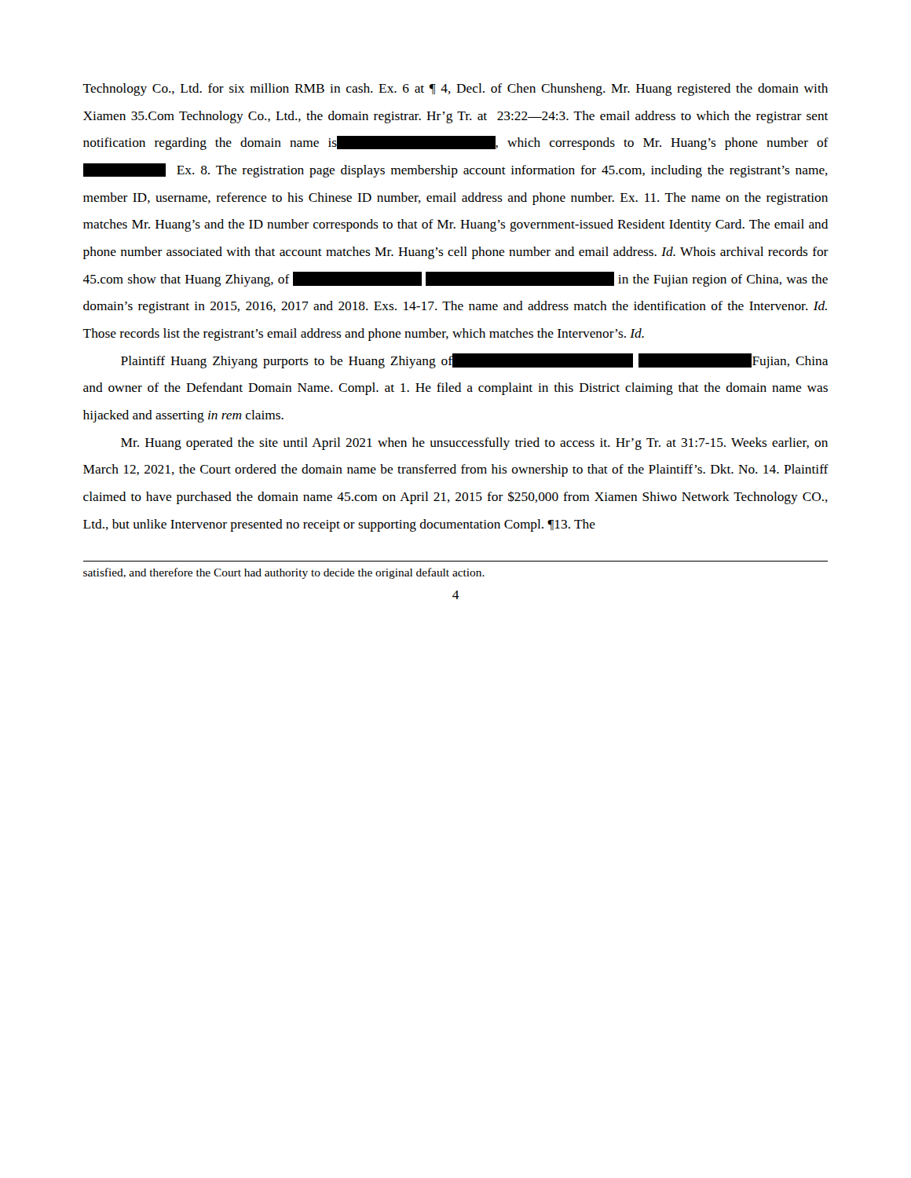Technology Co., Ltd. for six million RMB in cash. Ex. 6 at ¶ 4, Decl. of Chen Chunsheng. Mr. Huang registered the domain with Xiamen 35.Com Technology Co., Ltd., the domain registrar. Hr’g Tr. at 23:22—24:3. The email address to which the registrar sent notification regarding the domain name is , which corresponds to Mr. Huang’s phone number of Ex. 8. The registration page displays membership account information for 45.com, including the registrant’s name, member ID, username, reference to his Chinese ID number, email address and phone number. Ex. 11. The name on the registration matches Mr. Huang’s and the ID number corresponds to that of Mr. Huang’s government-issued Resident Identity Card. The email and phone number associated with that account matches Mr. Huang’s cell phone number and email address. Id. Whois archival records for 45.com show that Huang Zhiyang, of in the Fujian region of China, was the domain’s registrant in 2015, 2016, 2017 and 2018. Exs. 14-17. The name and address match the identification of the Intervenor. Id. Those records list the registrant’s email address and phone number, which matches the Intervenor’s. Id.
Plaintiff Huang Zhiyang purports to be Huang Zhiyang of Fujian, China and owner of the Defendant Domain Name. Compl. at 1. He filed a complaint in this District claiming that the domain name was hijacked and asserting in rem claims.
Mr. Huang operated the site until April 2021 when he unsuccessfully tried to access it. Hr’g Tr. at 31:7-15. Weeks earlier, on March 12, 2021, the Court ordered the domain name be transferred from his ownership to that of the Plaintiff’s. Dkt. No. 14. Plaintiff claimed to have purchased the domain name 45.com on April 21, 2015 for $250,000 from Xiamen Shiwo Network Technology CO., Ltd., but unlike Intervenor presented no receipt or supporting documentation Compl. ¶13. The
satisfied, and therefore the Court had authority to decide the original default action.
4